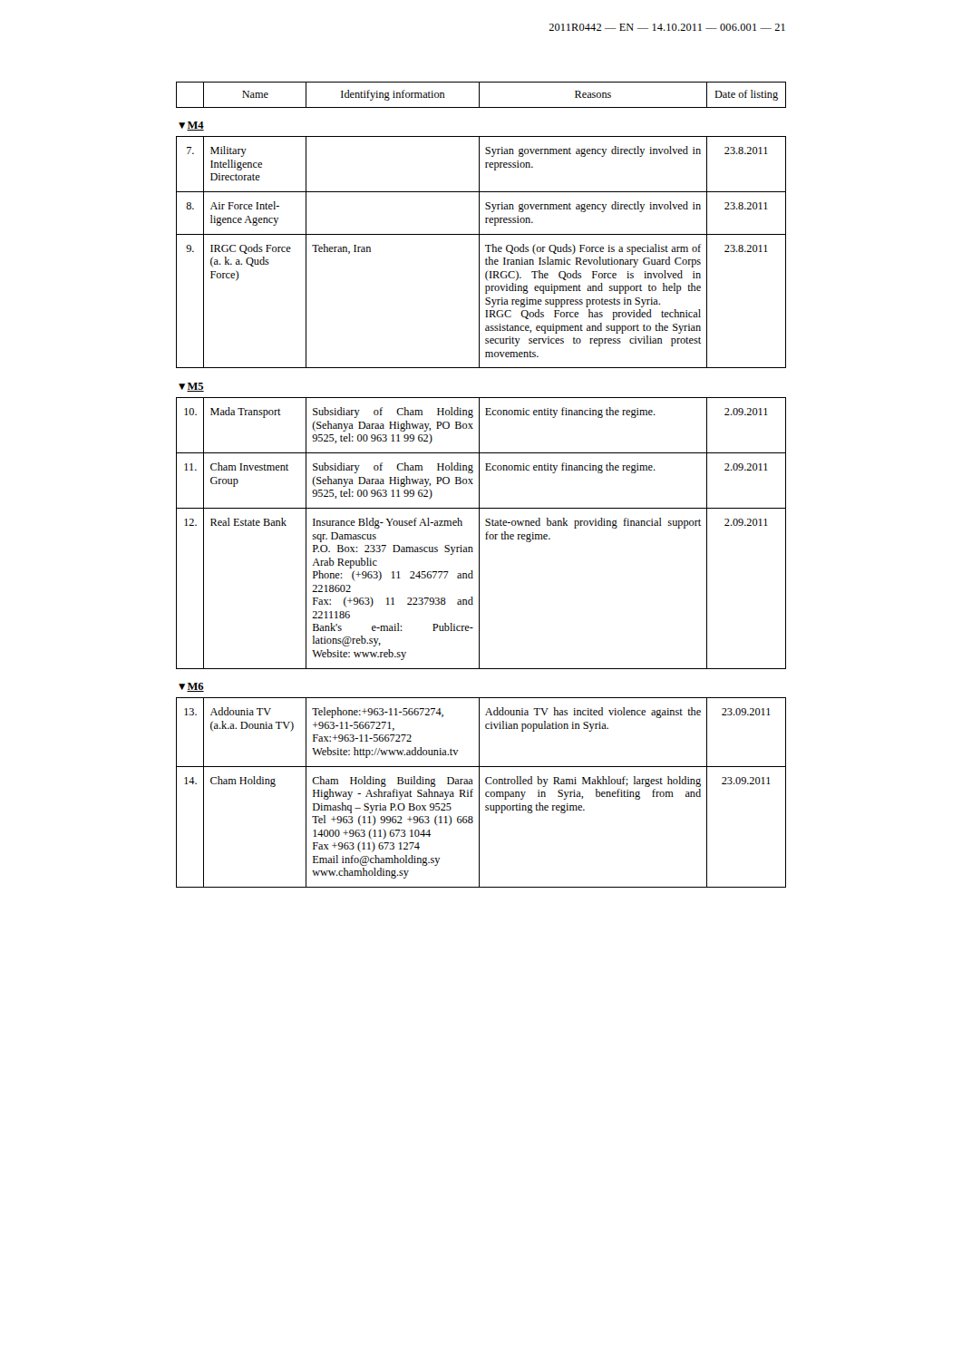2011R0442 — EN — 14.10.2011 — 006.001 — 21
| ▼ M4 |
| | Name | Identifying information | Reasons | Date of listing |
| 7. | Military Intelligence Directorate | | Syrian government agency directly involved in repression. | 23.8.2011 |
| 8. | Air Force Intel­ligence Agency | | Syrian government agency directly involved in repression. | 23.8.2011 |
| 9. | IRGC Qods Force (a. k. a. Quds Force) | Teheran, Iran | The Qods (or Quds) Force is a specialist arm of the Iranian Islamic Revolutionary Guard Corps (IRGC). The Qods Force is involved in providing equipment and support to help the Syria regime suppress protests in Syria. IRGC Qods Force has provided technical assistance, equipment and support to the Syrian security services to repress civilian protest movements. | 23.8.2011 |
| ▼ M5 |
| 10. | Mada Transport | Subsidiary of Cham Holding (Sehanya Daraa Highway, PO Box 9525, tel: 00 963 11 99 62) | Economic entity financing the regime. | 2.09.2011 |
| 11. | Cham Investment Group | Subsidiary of Cham Holding (Sehanya Daraa Highway, PO Box 9525, tel: 00 963 11 99 62) | Economic entity financing the regime. | 2.09.2011 |
| 12. | Real Estate Bank | Insurance Bldg- Yousef Al-azmeh sqr. Damascus P.O. Box: 2337 Damascus Syrian Arab Republic Phone: (+963) 11 2456777 and 2218602 Fax: (+963) 11 2237938 and 2211186 Bank's e-mail: Publicre­lations@reb.sy, Website: www.reb.sy | State-owned bank providing financial support for the regime. | 2.09.2011 |
| ▼ M6 |
| 13. | Addounia TV (a.k.a. Dounia TV) | Telephone:+963-11-5667274, +963-11-5667271, Fax:+963-11-5667272 Website: http://www.addounia.tv | Addounia TV has incited violence against the civilian population in Syria. | 23.09.2011 |
| 14. | Cham Holding | Cham Holding Building Daraa Highway - Ashrafiyat Sahnaya Rif Dimashq – Syria P.O Box 9525 Tel +963 (11) 9962 +963 (11) 668 14000 +963 (11) 673 1044 Fax +963 (11) 673 1274 Email info@chamholding.sy www.chamholding.sy | Controlled by Rami Makhlouf; largest holding company in Syria, benefiting from and supporting the regime. | 23.09.2011 |